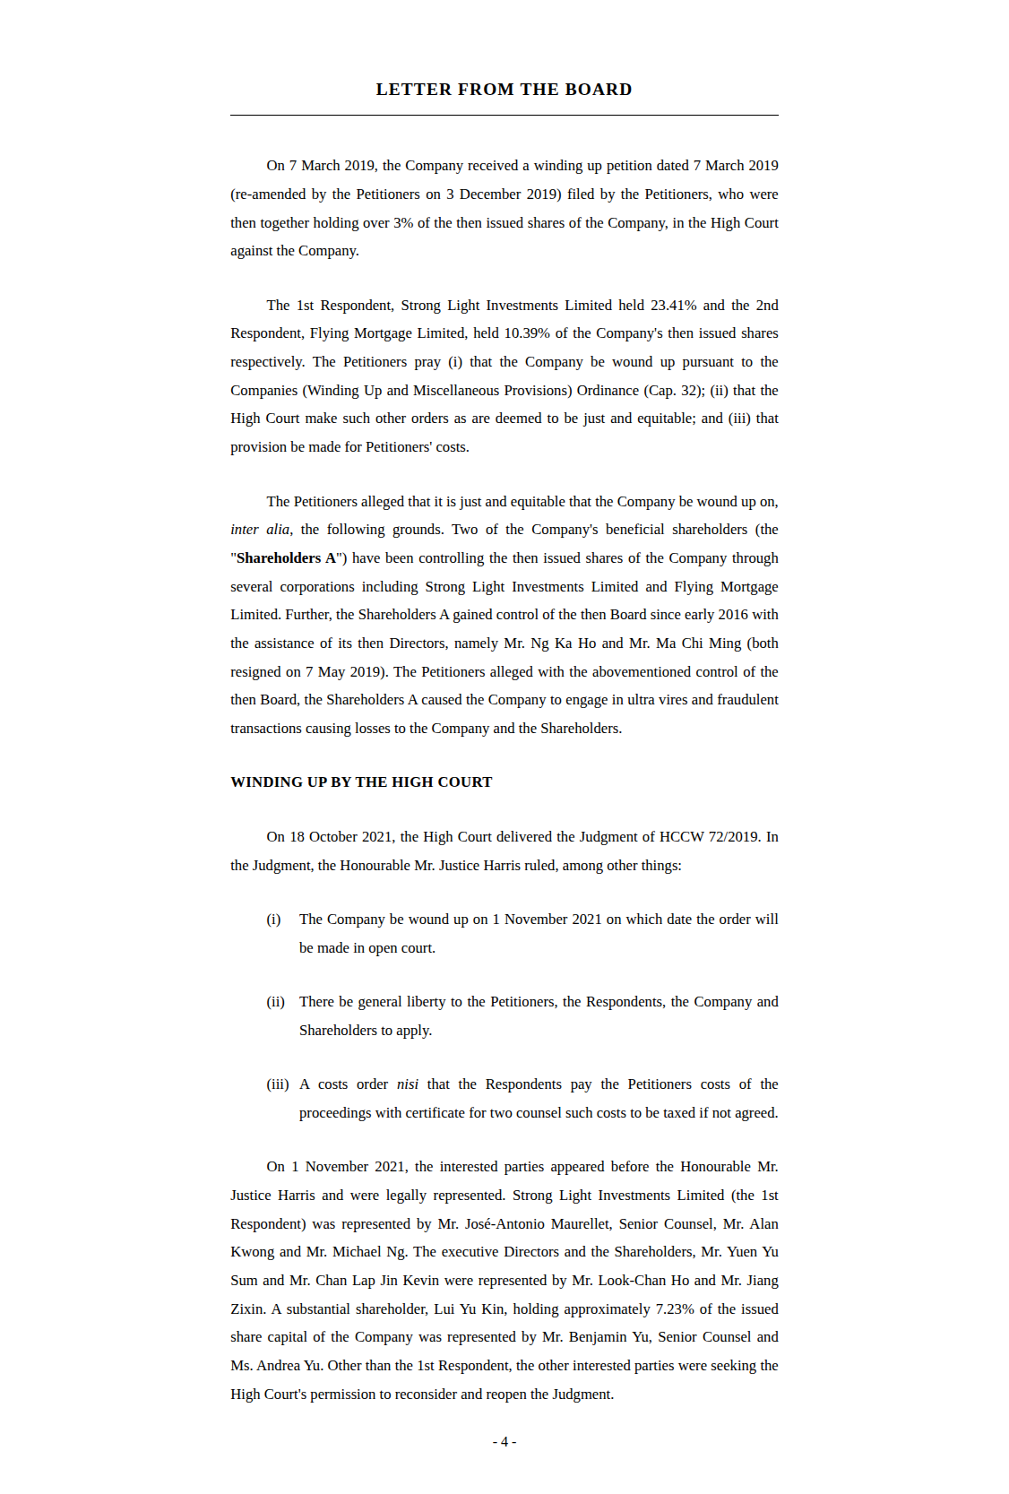LETTER FROM THE BOARD
On 7 March 2019, the Company received a winding up petition dated 7 March 2019 (re-amended by the Petitioners on 3 December 2019) filed by the Petitioners, who were then together holding over 3% of the then issued shares of the Company, in the High Court against the Company.
The 1st Respondent, Strong Light Investments Limited held 23.41% and the 2nd Respondent, Flying Mortgage Limited, held 10.39% of the Company's then issued shares respectively. The Petitioners pray (i) that the Company be wound up pursuant to the Companies (Winding Up and Miscellaneous Provisions) Ordinance (Cap. 32); (ii) that the High Court make such other orders as are deemed to be just and equitable; and (iii) that provision be made for Petitioners' costs.
The Petitioners alleged that it is just and equitable that the Company be wound up on, inter alia, the following grounds. Two of the Company's beneficial shareholders (the "Shareholders A") have been controlling the then issued shares of the Company through several corporations including Strong Light Investments Limited and Flying Mortgage Limited. Further, the Shareholders A gained control of the then Board since early 2016 with the assistance of its then Directors, namely Mr. Ng Ka Ho and Mr. Ma Chi Ming (both resigned on 7 May 2019). The Petitioners alleged with the abovementioned control of the then Board, the Shareholders A caused the Company to engage in ultra vires and fraudulent transactions causing losses to the Company and the Shareholders.
WINDING UP BY THE HIGH COURT
On 18 October 2021, the High Court delivered the Judgment of HCCW 72/2019. In the Judgment, the Honourable Mr. Justice Harris ruled, among other things:
(i) The Company be wound up on 1 November 2021 on which date the order will be made in open court.
(ii) There be general liberty to the Petitioners, the Respondents, the Company and Shareholders to apply.
(iii) A costs order nisi that the Respondents pay the Petitioners costs of the proceedings with certificate for two counsel such costs to be taxed if not agreed.
On 1 November 2021, the interested parties appeared before the Honourable Mr. Justice Harris and were legally represented. Strong Light Investments Limited (the 1st Respondent) was represented by Mr. José-Antonio Maurellet, Senior Counsel, Mr. Alan Kwong and Mr. Michael Ng. The executive Directors and the Shareholders, Mr. Yuen Yu Sum and Mr. Chan Lap Jin Kevin were represented by Mr. Look-Chan Ho and Mr. Jiang Zixin. A substantial shareholder, Lui Yu Kin, holding approximately 7.23% of the issued share capital of the Company was represented by Mr. Benjamin Yu, Senior Counsel and Ms. Andrea Yu. Other than the 1st Respondent, the other interested parties were seeking the High Court's permission to reconsider and reopen the Judgment.
- 4 -